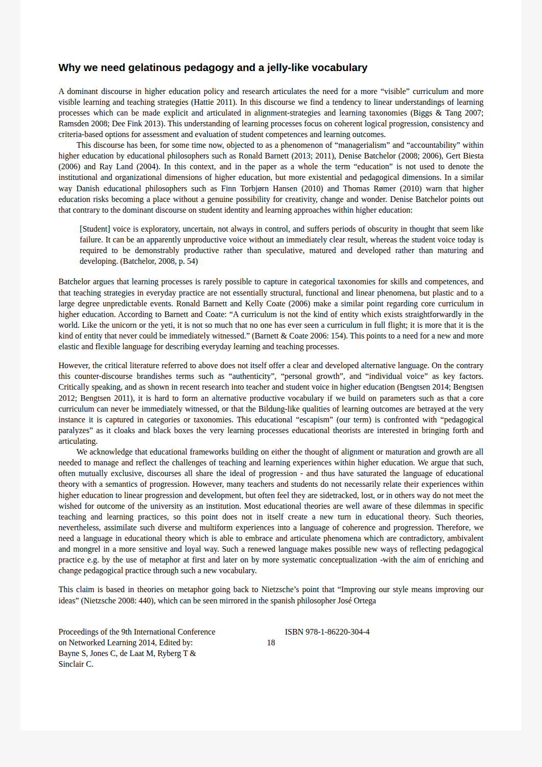Why we need gelatinous pedagogy and a jelly-like vocabulary
A dominant discourse in higher education policy and research articulates the need for a more “visible” curriculum and more visible learning and teaching strategies (Hattie 2011). In this discourse we find a tendency to linear understandings of learning processes which can be made explicit and articulated in alignment-strategies and learning taxonomies (Biggs & Tang 2007; Ramsden 2008; Dee Fink 2013). This understanding of learning processes focus on coherent logical progression, consistency and criteria-based options for assessment and evaluation of student competences and learning outcomes.
This discourse has been, for some time now, objected to as a phenomenon of “managerialism” and “accountability” within higher education by educational philosophers such as Ronald Barnett (2013; 2011), Denise Batchelor (2008; 2006), Gert Biesta (2006) and Ray Land (2004). In this context, and in the paper as a whole the term “education” is not used to denote the institutional and organizational dimensions of higher education, but more existential and pedagogical dimensions. In a similar way Danish educational philosophers such as Finn Torbjørn Hansen (2010) and Thomas Rømer (2010) warn that higher education risks becoming a place without a genuine possibility for creativity, change and wonder. Denise Batchelor points out that contrary to the dominant discourse on student identity and learning approaches within higher education:
[Student] voice is exploratory, uncertain, not always in control, and suffers periods of obscurity in thought that seem like failure. It can be an apparently unproductive voice without an immediately clear result, whereas the student voice today is required to be demonstrably productive rather than speculative, matured and developed rather than maturing and developing. (Batchelor, 2008, p. 54)
Batchelor argues that learning processes is rarely possible to capture in categorical taxonomies for skills and competences, and that teaching strategies in everyday practice are not essentially structural, functional and linear phenomena, but plastic and to a large degree unpredictable events. Ronald Barnett and Kelly Coate (2006) make a similar point regarding core curriculum in higher education. According to Barnett and Coate: “A curriculum is not the kind of entity which exists straightforwardly in the world. Like the unicorn or the yeti, it is not so much that no one has ever seen a curriculum in full flight; it is more that it is the kind of entity that never could be immediately witnessed.” (Barnett & Coate 2006: 154). This points to a need for a new and more elastic and flexible language for describing everyday learning and teaching processes.
However, the critical literature referred to above does not itself offer a clear and developed alternative language. On the contrary this counter-discourse brandishes terms such as “authenticity”, “personal growth”, and “individual voice” as key factors. Critically speaking, and as shown in recent research into teacher and student voice in higher education (Bengtsen 2014; Bengtsen 2012; Bengtsen 2011), it is hard to form an alternative productive vocabulary if we build on parameters such as that a core curriculum can never be immediately witnessed, or that the Bildung-like qualities of learning outcomes are betrayed at the very instance it is captured in categories or taxonomies. This educational “escapism” (our term) is confronted with “pedagogical paralyzes” as it cloaks and black boxes the very learning processes educational theorists are interested in bringing forth and articulating.
We acknowledge that educational frameworks building on either the thought of alignment or maturation and growth are all needed to manage and reflect the challenges of teaching and learning experiences within higher education. We argue that such, often mutually exclusive, discourses all share the ideal of progression - and thus have saturated the language of educational theory with a semantics of progression. However, many teachers and students do not necessarily relate their experiences within higher education to linear progression and development, but often feel they are sidetracked, lost, or in others way do not meet the wished for outcome of the university as an institution. Most educational theories are well aware of these dilemmas in specific teaching and learning practices, so this point does not in itself create a new turn in educational theory. Such theories, nevertheless, assimilate such diverse and multiform experiences into a language of coherence and progression. Therefore, we need a language in educational theory which is able to embrace and articulate phenomena which are contradictory, ambivalent and mongrel in a more sensitive and loyal way. Such a renewed language makes possible new ways of reflecting pedagogical practice e.g. by the use of metaphor at first and later on by more systematic conceptualization -with the aim of enriching and change pedagogical practice through such a new vocabulary.
This claim is based in theories on metaphor going back to Nietzsche’s point that “Improving our style means improving our ideas” (Nietzsche 2008: 440), which can be seen mirrored in the spanish philosopher José Ortega
Proceedings of the 9th International Conference
on Networked Learning 2014, Edited by:
Bayne S, Jones C, de Laat M, Ryberg T &
Sinclair C.
18
ISBN 978-1-86220-304-4